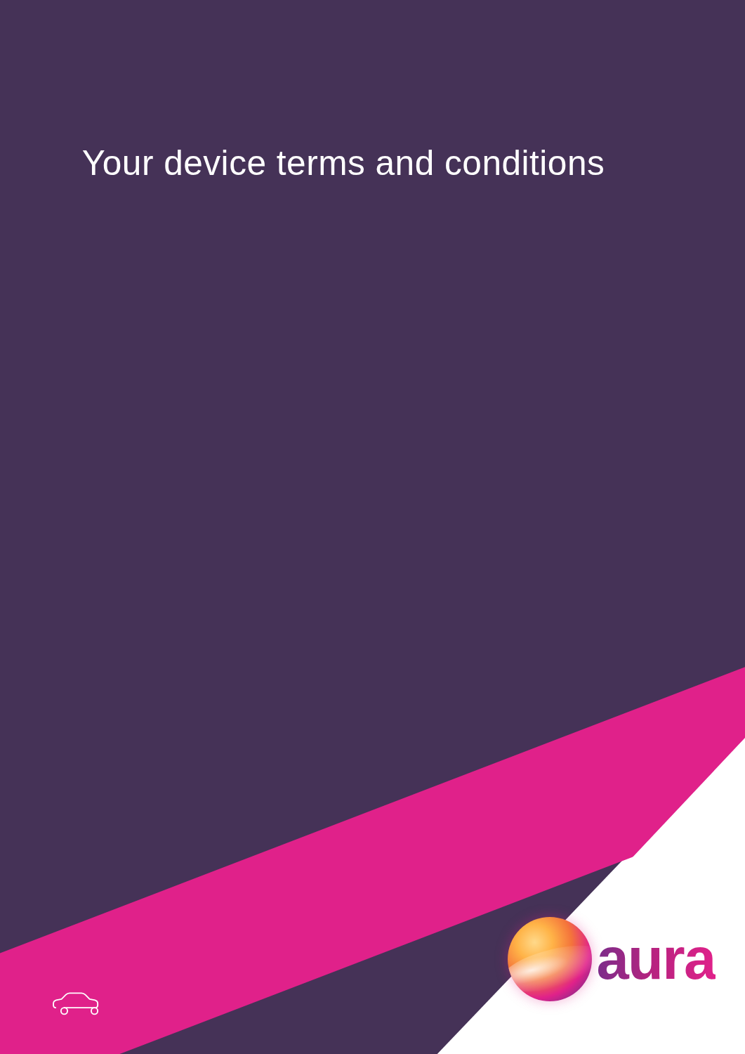Your device terms and conditions
aura